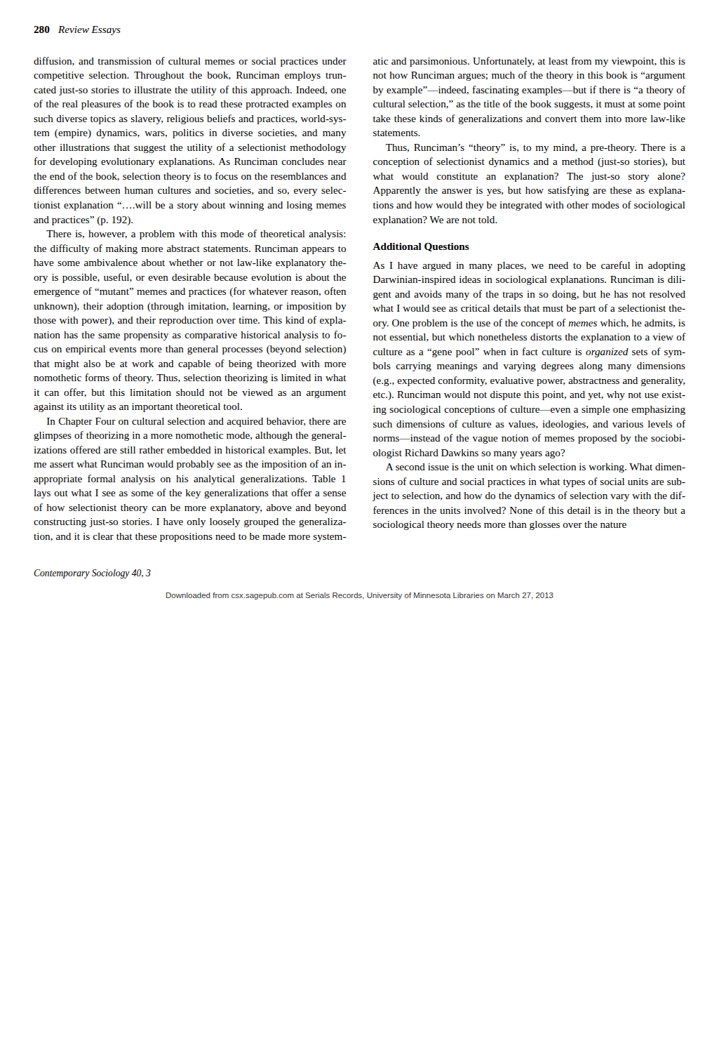280 Review Essays
diffusion, and transmission of cultural memes or social practices under competitive selection. Throughout the book, Runciman employs truncated just-so stories to illustrate the utility of this approach. Indeed, one of the real pleasures of the book is to read these protracted examples on such diverse topics as slavery, religious beliefs and practices, world-system (empire) dynamics, wars, politics in diverse societies, and many other illustrations that suggest the utility of a selectionist methodology for developing evolutionary explanations. As Runciman concludes near the end of the book, selection theory is to focus on the resemblances and differences between human cultures and societies, and so, every selectionist explanation “….will be a story about winning and losing memes and practices” (p. 192).
There is, however, a problem with this mode of theoretical analysis: the difficulty of making more abstract statements. Runciman appears to have some ambivalence about whether or not law-like explanatory theory is possible, useful, or even desirable because evolution is about the emergence of “mutant” memes and practices (for whatever reason, often unknown), their adoption (through imitation, learning, or imposition by those with power), and their reproduction over time. This kind of explanation has the same propensity as comparative historical analysis to focus on empirical events more than general processes (beyond selection) that might also be at work and capable of being theorized with more nomothetic forms of theory. Thus, selection theorizing is limited in what it can offer, but this limitation should not be viewed as an argument against its utility as an important theoretical tool.
In Chapter Four on cultural selection and acquired behavior, there are glimpses of theorizing in a more nomothetic mode, although the generalizations offered are still rather embedded in historical examples. But, let me assert what Runciman would probably see as the imposition of an inappropriate formal analysis on his analytical generalizations. Table 1 lays out what I see as some of the key generalizations that offer a sense of how selectionist theory can be more explanatory, above and beyond constructing just-so stories. I have only loosely grouped the generalization, and it is clear that these propositions need to be made more systematic and parsimonious. Unfortunately, at least from my viewpoint, this is not how Runciman argues; much of the theory in this book is “argument by example”—indeed, fascinating examples—but if there is “a theory of cultural selection,” as the title of the book suggests, it must at some point take these kinds of generalizations and convert them into more law-like statements.
Thus, Runciman’s “theory” is, to my mind, a pre-theory. There is a conception of selectionist dynamics and a method (just-so stories), but what would constitute an explanation? The just-so story alone? Apparently the answer is yes, but how satisfying are these as explanations and how would they be integrated with other modes of sociological explanation? We are not told.
Additional Questions
As I have argued in many places, we need to be careful in adopting Darwinian-inspired ideas in sociological explanations. Runciman is diligent and avoids many of the traps in so doing, but he has not resolved what I would see as critical details that must be part of a selectionist theory. One problem is the use of the concept of memes which, he admits, is not essential, but which nonetheless distorts the explanation to a view of culture as a “gene pool” when in fact culture is organized sets of symbols carrying meanings and varying degrees along many dimensions (e.g., expected conformity, evaluative power, abstractness and generality, etc.). Runciman would not dispute this point, and yet, why not use existing sociological conceptions of culture—even a simple one emphasizing such dimensions of culture as values, ideologies, and various levels of norms—instead of the vague notion of memes proposed by the sociobiologist Richard Dawkins so many years ago?
A second issue is the unit on which selection is working. What dimensions of culture and social practices in what types of social units are subject to selection, and how do the dynamics of selection vary with the differences in the units involved? None of this detail is in the theory but a sociological theory needs more than glosses over the nature
Contemporary Sociology 40, 3
Downloaded from csx.sagepub.com at Serials Records, University of Minnesota Libraries on March 27, 2013